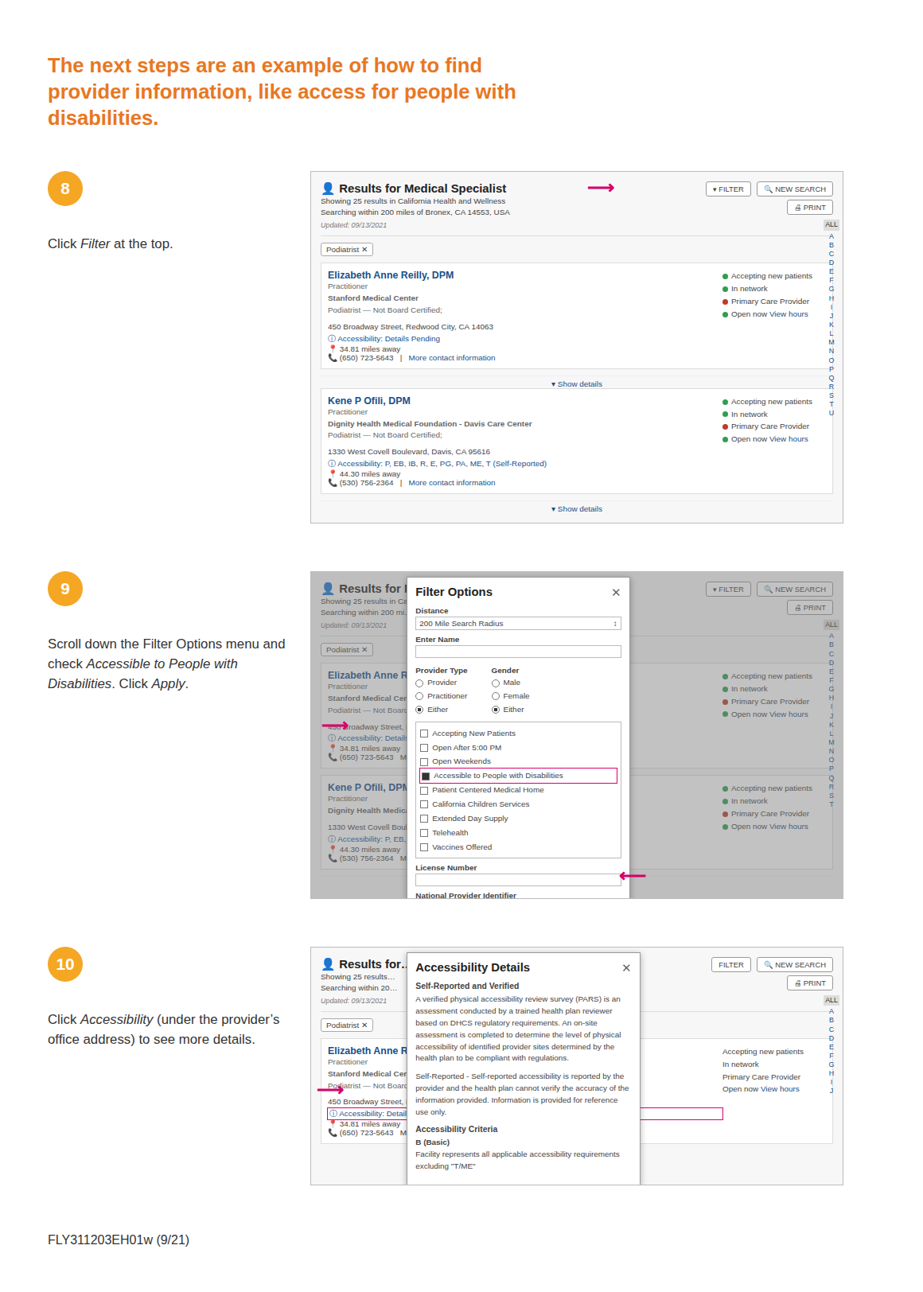The next steps are an example of how to find provider information, like access for people with disabilities.
8
Click Filter at the top.
👤 Results for Medical Specialist
Showing 25 results in California Health and Wellness
Searching within 200 miles of Bronex, CA 14553, USA
Updated: 09/13/2021
▾ FILTER 🔍 NEW SEARCH
🖨 PRINT
Podiatrist ✕
Elizabeth Anne Reilly, DPM
Practitioner
Stanford Medical Center
Podiatrist — Not Board Certified;
450 Broadway Street, Redwood City, CA 14063
ⓘ Accessibility: Details Pending
📍 34.81 miles away
📞 (650) 723-5643 | More contact information
Accepting new patients
In network
Primary Care Provider
Open now View hours
▾ Show details
Kene P Ofili, DPM
Practitioner
Dignity Health Medical Foundation - Davis Care Center
Podiatrist — Not Board Certified;
1330 West Covell Boulevard, Davis, CA 95616
ⓘ Accessibility: P, EB, IB, R, E, PG, PA, ME, T (Self-Reported)
📍 44.30 miles away
📞 (530) 756-2364 | More contact information
Accepting new patients
In network
Primary Care Provider
Open now View hours
▾ Show details
ALL ABCDEFG HIJKLMN OPQRSTU
⟶
9
Scroll down the Filter Options menu and check Accessible to People with Disabilities. Click Apply.
👤 Results for Me…
Showing 25 results in Ca…
Searching within 200 mi…
Updated: 09/13/2021
▾ FILTER 🔍 NEW SEARCH
🖨 PRINT
Podiatrist ✕
Elizabeth Anne Reilly, DPM
Practitioner
Stanford Medical Center
Podiatrist — Not Board Certified;
450 Broadway Street, Redwoo…
ⓘ Accessibility: Details Pending
📍 34.81 miles away
📞 (650) 723-5643 More c…
Accepting new patients
In network
Primary Care Provider
Open now View hours
Kene P Ofili, DPM
Practitioner
Dignity Health Medical Founda…
1330 West Covell Boulevard, D…
ⓘ Accessibility: P, EB, IB, R, E, PG…
📍 44.30 miles away
📞 (530) 756-2364 More c…
Accepting new patients
In network
Primary Care Provider
Open now View hours
▾ Show details
ALL ABCDEFG HIJKLMN OPQRST
Filter Options ✕
Distance
200 Mile Search Radius↕
Enter Name
Provider Type
Provider
Practitioner
Either
Gender
Male
Female
Either
Accepting New Patients
Open After 5:00 PM
Open Weekends
Accessible to People with Disabilities
Patient Centered Medical Home
California Children Services
Extended Day Supply
Telehealth
Vaccines Offered
License Number
National Provider Identifier
CANCEL APPLY
⟶
⟵
10
Click Accessibility (under the provider’s office address) to see more details.
👤 Results for…
Showing 25 results…
Searching within 20…
Updated: 09/13/2021
FILTER 🔍 NEW SEARCH
🖨 PRINT
Podiatrist ✕
Elizabeth Anne Reilly, D…
Practitioner
Stanford Medical Center
Podiatrist — Not Board Cert…
450 Broadway Street, Red…
ⓘ Accessibility: Details Pe…
📍 34.81 miles away
📞 (650) 723-5643 M…
Accepting new patients
In network
Primary Care Provider
Open now View hours
ALL ABCDEFG HIJ
Accessibility Details ✕
Self-Reported and Verified
A verified physical accessibility review survey (PARS) is an assessment conducted by a trained health plan reviewer based on DHCS regulatory requirements. An on-site assessment is completed to determine the level of physical accessibility of identified provider sites determined by the health plan to be compliant with regulations.
Self-Reported - Self-reported accessibility is reported by the provider and the health plan cannot verify the accuracy of the information provided. Information is provided for reference use only.
Accessibility Criteria
B (Basic)
Facility represents all applicable accessibility requirements excluding "T/ME"
⟶
FLY311203EH01w (9/21)